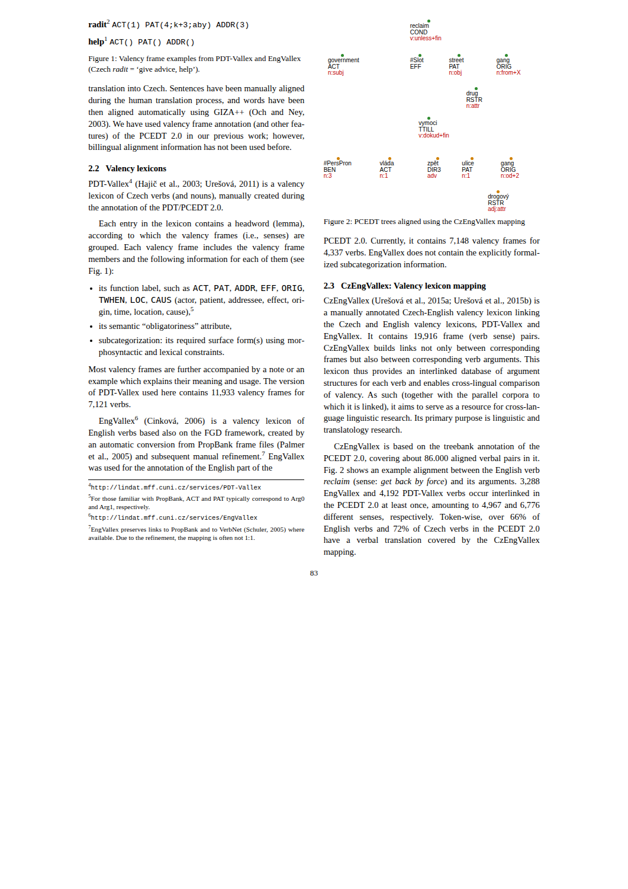radit2 ACT(1) PAT(4;k+3;aby) ADDR(3)
help1 ACT() PAT() ADDR()
Figure 1: Valency frame examples from PDT-Vallex and EngVallex (Czech radit = ‘give advice, help’).
translation into Czech. Sentences have been manually aligned during the human translation process, and words have been then aligned automatically using GIZA++ (Och and Ney, 2003). We have used valency frame annotation (and other features) of the PCEDT 2.0 in our previous work; however, billingual alignment information has not been used before.
2.2 Valency lexicons
PDT-Vallex4 (Hajič et al., 2003; Urešová, 2011) is a valency lexicon of Czech verbs (and nouns), manually created during the annotation of the PDT/PCEDT 2.0.
Each entry in the lexicon contains a headword (lemma), according to which the valency frames (i.e., senses) are grouped. Each valency frame includes the valency frame members and the following information for each of them (see Fig. 1):
its function label, such as ACT, PAT, ADDR, EFF, ORIG, TWHEN, LOC, CAUS (actor, patient, addressee, effect, origin, time, location, cause),5
its semantic “obligatoriness” attribute,
subcategorization: its required surface form(s) using morphosyntactic and lexical constraints.
Most valency frames are further accompanied by a note or an example which explains their meaning and usage. The version of PDT-Vallex used here contains 11,933 valency frames for 7,121 verbs.
EngVallex6 (Cinková, 2006) is a valency lexicon of English verbs based also on the FGD framework, created by an automatic conversion from PropBank frame files (Palmer et al., 2005) and subsequent manual refinement.7 EngVallex was used for the annotation of the English part of the
4http://lindat.mff.cuni.cz/services/PDT-Vallex
5For those familiar with PropBank, ACT and PAT typically correspond to Arg0 and Arg1, respectively.
6http://lindat.mff.cuni.cz/services/EngVallex
7EngVallex preserves links to PropBank and to VerbNet (Schuler, 2005) where available. Due to the refinement, the mapping is often not 1:1.
reclaim COND v:unless+fin
government ACT n:subj
#Slot EFF
street PAT n:obj
gang ORIG n:from+X
drug RSTR n:attr
vymoci TTILL v:dokud+fin
#PersPron BEN n:3
vláda ACT n:1
zpět DIR3 adv
ulice PAT n:1
gang ORIG n:od+2
drogový RSTR adj:attr
Figure 2: PCEDT trees aligned using the CzEngVallex mapping
PCEDT 2.0. Currently, it contains 7,148 valency frames for 4,337 verbs. EngVallex does not contain the explicitly formalized subcategorization information.
2.3 CzEngVallex: Valency lexicon mapping
CzEngVallex (Urešová et al., 2015a; Urešová et al., 2015b) is a manually annotated Czech-English valency lexicon linking the Czech and English valency lexicons, PDT-Vallex and EngVallex. It contains 19,916 frame (verb sense) pairs. CzEngVallex builds links not only between corresponding frames but also between corresponding verb arguments. This lexicon thus provides an interlinked database of argument structures for each verb and enables cross-lingual comparison of valency. As such (together with the parallel corpora to which it is linked), it aims to serve as a resource for cross-language linguistic research. Its primary purpose is linguistic and translatology research.
CzEngVallex is based on the treebank annotation of the PCEDT 2.0, covering about 86.000 aligned verbal pairs in it. Fig. 2 shows an example alignment between the English verb reclaim (sense: get back by force) and its arguments. 3,288 EngVallex and 4,192 PDT-Vallex verbs occur interlinked in the PCEDT 2.0 at least once, amounting to 4,967 and 6,776 different senses, respectively. Token-wise, over 66% of English verbs and 72% of Czech verbs in the PCEDT 2.0 have a verbal translation covered by the CzEngVallex mapping.
83